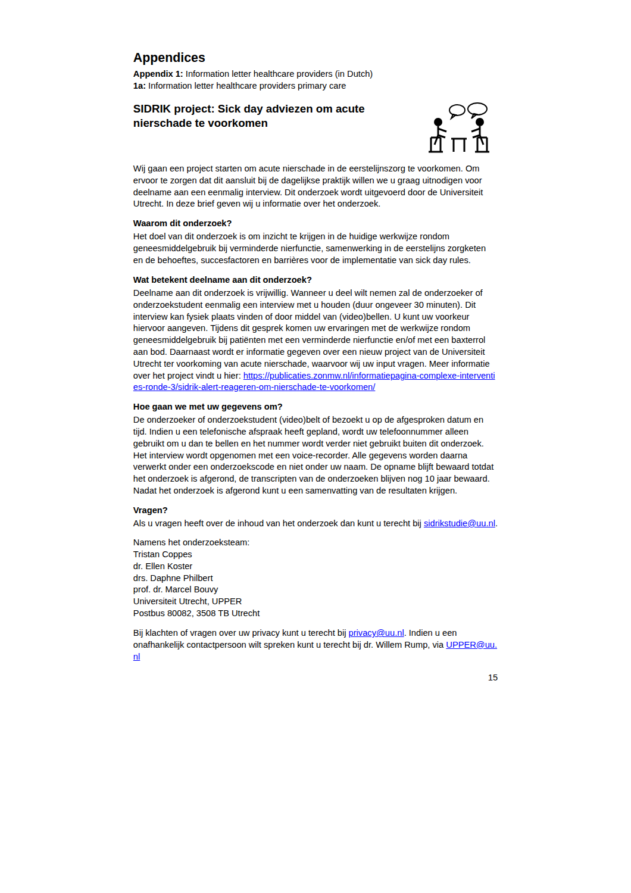Appendices
Appendix 1: Information letter healthcare providers (in Dutch)
1a: Information letter healthcare providers primary care
SIDRIK project: Sick day adviezen om acute nierschade te voorkomen
Wij gaan een project starten om acute nierschade in de eerstelijnszorg te voorkomen. Om ervoor te zorgen dat dit aansluit bij de dagelijkse praktijk willen we u graag uitnodigen voor deelname aan een eenmalig interview. Dit onderzoek wordt uitgevoerd door de Universiteit Utrecht. In deze brief geven wij u informatie over het onderzoek.
Waarom dit onderzoek?
Het doel van dit onderzoek is om inzicht te krijgen in de huidige werkwijze rondom geneesmiddelgebruik bij verminderde nierfunctie, samenwerking in de eerstelijns zorgketen en de behoeftes, succesfactoren en barrières voor de implementatie van sick day rules.
Wat betekent deelname aan dit onderzoek?
Deelname aan dit onderzoek is vrijwillig. Wanneer u deel wilt nemen zal de onderzoeker of onderzoekstudent eenmalig een interview met u houden (duur ongeveer 30 minuten). Dit interview kan fysiek plaats vinden of door middel van (video)bellen. U kunt uw voorkeur hiervoor aangeven. Tijdens dit gesprek komen uw ervaringen met de werkwijze rondom geneesmiddelgebruik bij patiënten met een verminderde nierfunctie en/of met een baxterrol aan bod. Daarnaast wordt er informatie gegeven over een nieuw project van de Universiteit Utrecht ter voorkoming van acute nierschade, waarvoor wij uw input vragen. Meer informatie over het project vindt u hier: https://publicaties.zonmw.nl/informatiepagina-complexe-interventies-ronde-3/sidrik-alert-reageren-om-nierschade-te-voorkomen/
Hoe gaan we met uw gegevens om?
De onderzoeker of onderzoekstudent (video)belt of bezoekt u op de afgesproken datum en tijd. Indien u een telefonische afspraak heeft gepland, wordt uw telefoonnummer alleen gebruikt om u dan te bellen en het nummer wordt verder niet gebruikt buiten dit onderzoek. Het interview wordt opgenomen met een voice-recorder. Alle gegevens worden daarna verwerkt onder een onderzoekscode en niet onder uw naam. De opname blijft bewaard totdat het onderzoek is afgerond, de transcripten van de onderzoeken blijven nog 10 jaar bewaard.
Nadat het onderzoek is afgerond kunt u een samenvatting van de resultaten krijgen.
Vragen?
Als u vragen heeft over de inhoud van het onderzoek dan kunt u terecht bij sidrikstudie@uu.nl.
Namens het onderzoeksteam:
Tristan Coppes
dr. Ellen Koster
drs. Daphne Philbert
prof. dr. Marcel Bouvy
Universiteit Utrecht, UPPER
Postbus 80082, 3508 TB Utrecht
Bij klachten of vragen over uw privacy kunt u terecht bij privacy@uu.nl. Indien u een onafhankelijk contactpersoon wilt spreken kunt u terecht bij dr. Willem Rump, via UPPER@uu.nl
15